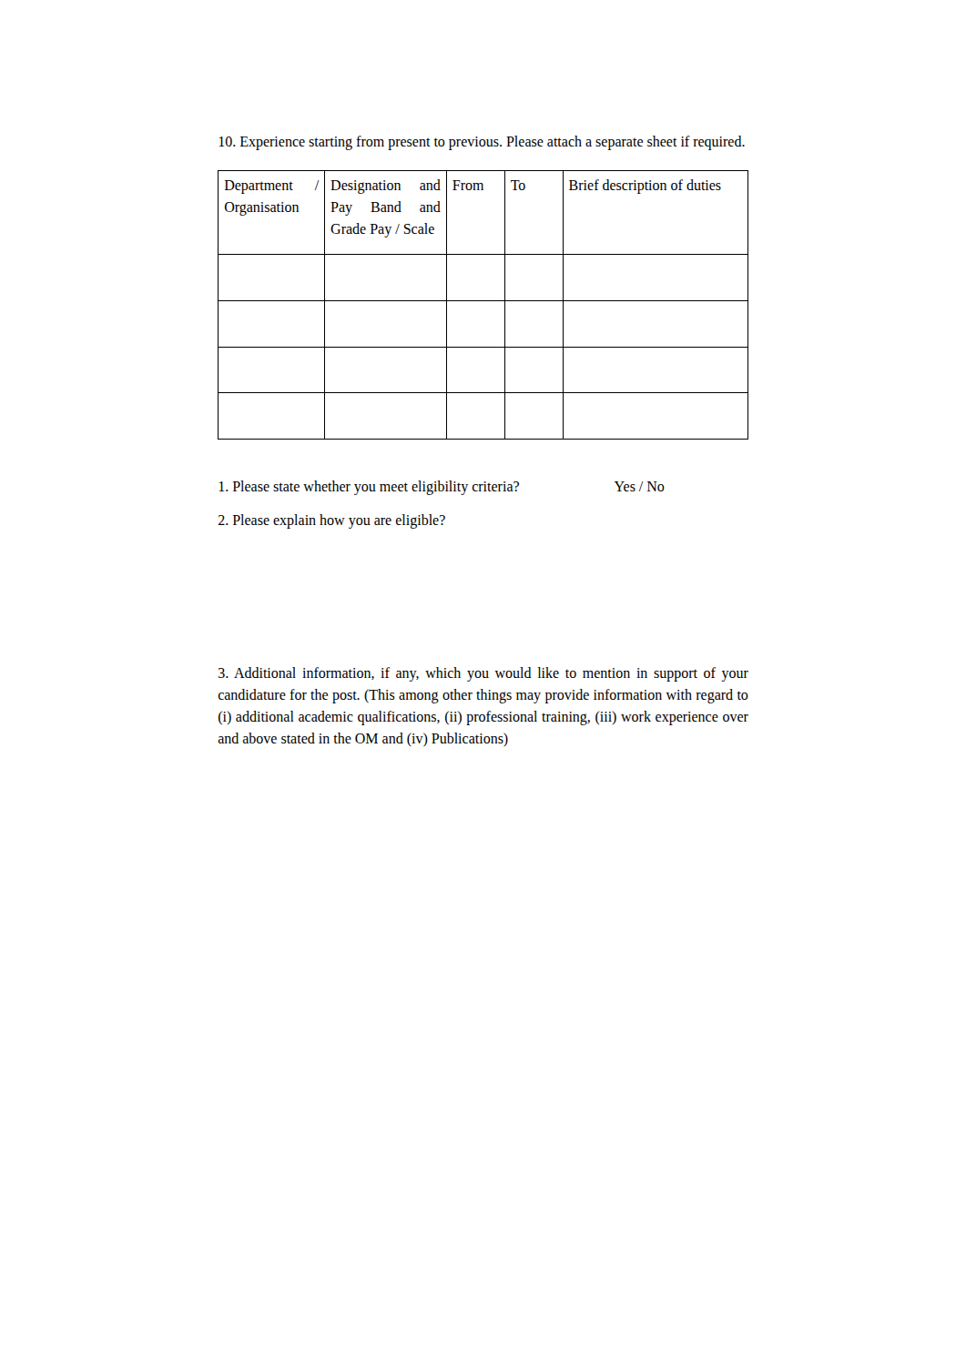10. Experience starting from present to previous. Please attach a separate sheet if required.
| Department / Organisation | Designation and Pay Band and Grade Pay / Scale | From | To | Brief description of duties |
| --- | --- | --- | --- | --- |
1. Please state whether you meet eligibility criteria?Yes / No
2. Please explain how you are eligible?
3. Additional information, if any, which you would like to mention in support of your candidature for the post. (This among other things may provide information with regard to (i) additional academic qualifications, (ii) professional training, (iii) work experience over and above stated in the OM and (iv) Publications)